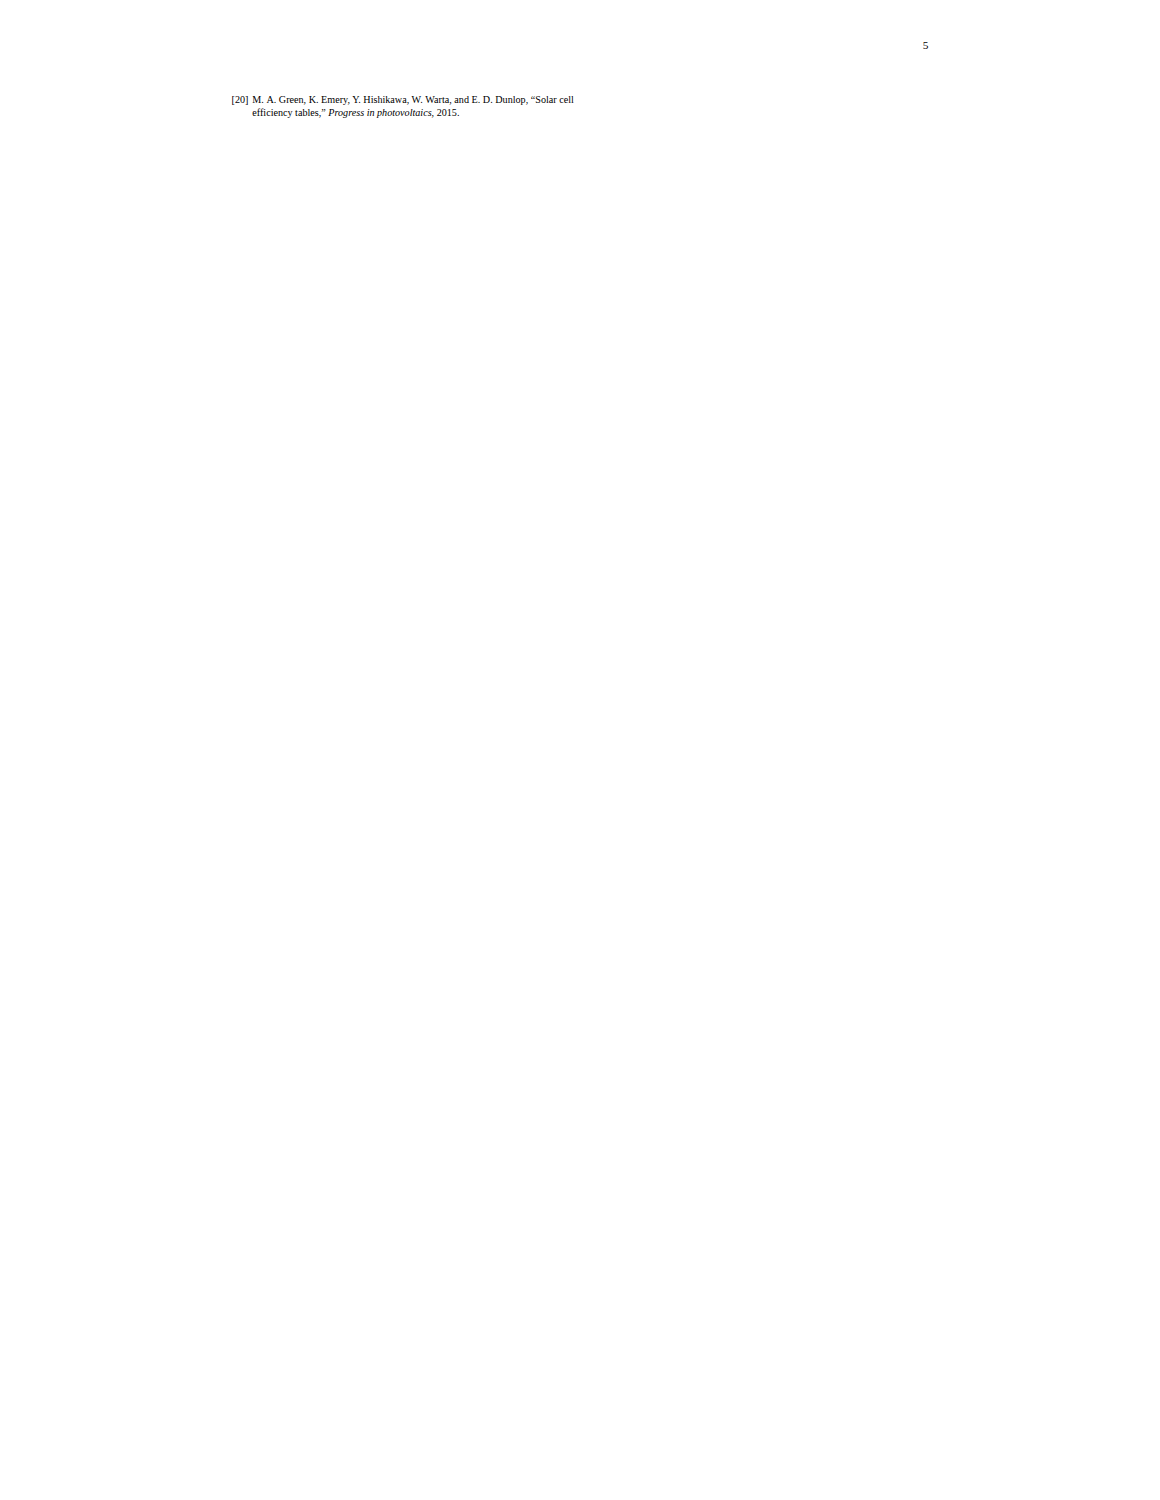5
[20] M. A. Green, K. Emery, Y. Hishikawa, W. Warta, and E. D. Dunlop, “Solar cell efficiency tables,” Progress in photovoltaics, 2015.